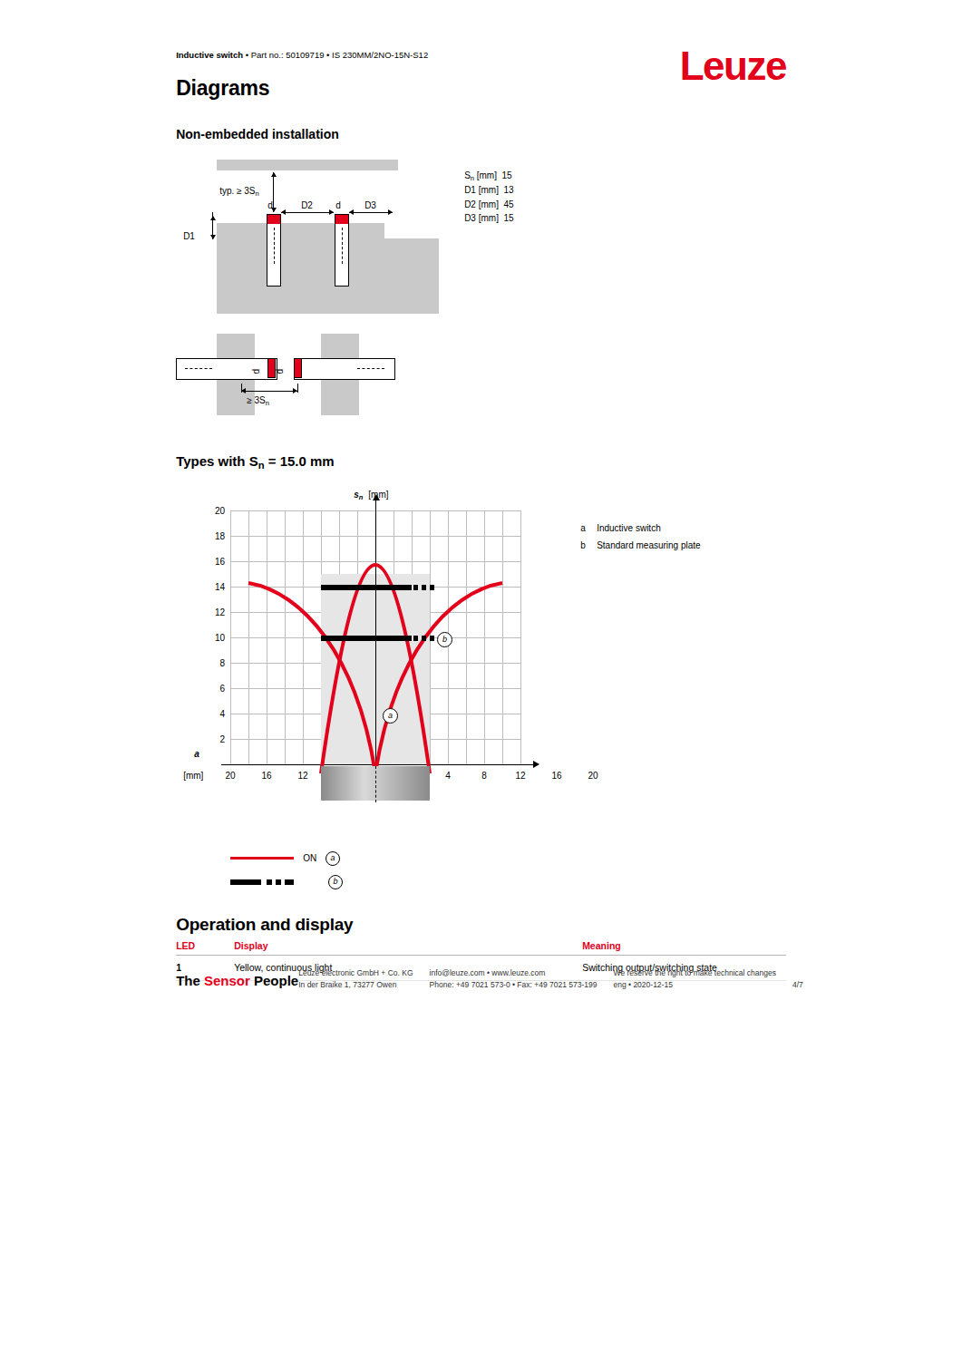Inductive switch • Part no.: 50109719 • IS 230MM/2NO-15N-S12
Diagrams
Leuze
Non-embedded installation
typ. ≥ 3Sn
d
d
D2
D3
D1
d
d
≥ 3Sn
Sn [mm] 15
D1 [mm] 13
D2 [mm] 45
D3 [mm] 15
Types with Sn = 15.0 mm
sn[mm]
20
18
16
14
12
10
8
6
4
2
[mm]
20 16 12 8 4 0 4 8 12 16 20
a
b
a
a Inductive switch
b Standard measuring plate
ON
a
b
Operation and display
| LED | Display | Meaning |
| --- | --- | --- |
| 1 | Yellow, continuous light | Switching output/switching state |
The Sensor People
Leuze electronic GmbH + Co. KG
In der Braike 1, 73277 Owen
info@leuze.com • www.leuze.com
Phone: +49 7021 573-0 • Fax: +49 7021 573-199
We reserve the right to make technical changes
eng • 2020-12-15
4/7